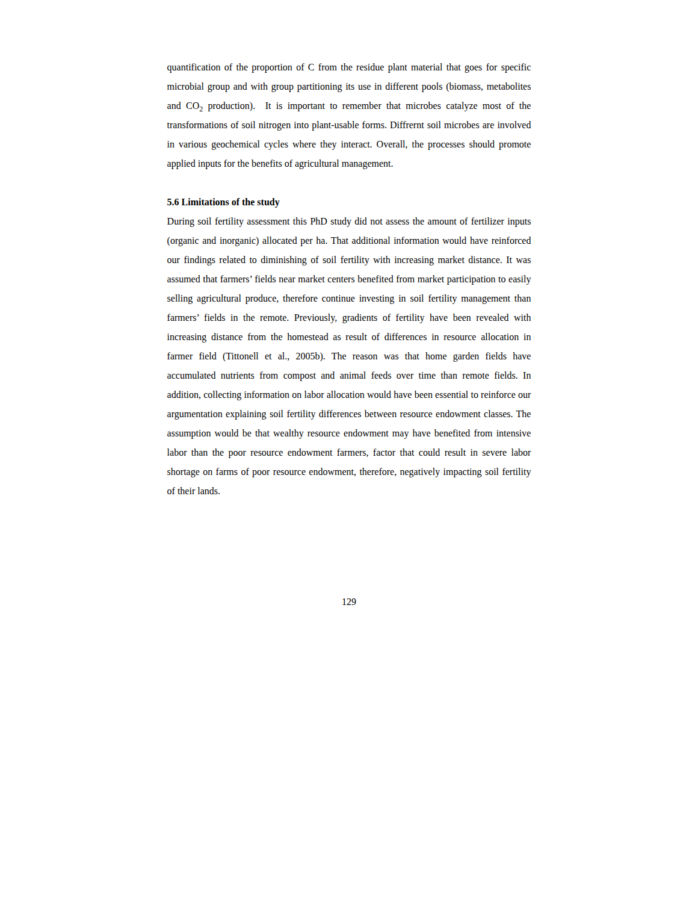quantification of the proportion of C from the residue plant material that goes for specific microbial group and with group partitioning its use in different pools (biomass, metabolites and CO2 production). It is important to remember that microbes catalyze most of the transformations of soil nitrogen into plant-usable forms. Diffrernt soil microbes are involved in various geochemical cycles where they interact. Overall, the processes should promote applied inputs for the benefits of agricultural management.
5.6 Limitations of the study
During soil fertility assessment this PhD study did not assess the amount of fertilizer inputs (organic and inorganic) allocated per ha. That additional information would have reinforced our findings related to diminishing of soil fertility with increasing market distance. It was assumed that farmers’ fields near market centers benefited from market participation to easily selling agricultural produce, therefore continue investing in soil fertility management than farmers’ fields in the remote. Previously, gradients of fertility have been revealed with increasing distance from the homestead as result of differences in resource allocation in farmer field (Tittonell et al., 2005b). The reason was that home garden fields have accumulated nutrients from compost and animal feeds over time than remote fields. In addition, collecting information on labor allocation would have been essential to reinforce our argumentation explaining soil fertility differences between resource endowment classes. The assumption would be that wealthy resource endowment may have benefited from intensive labor than the poor resource endowment farmers, factor that could result in severe labor shortage on farms of poor resource endowment, therefore, negatively impacting soil fertility of their lands.
129